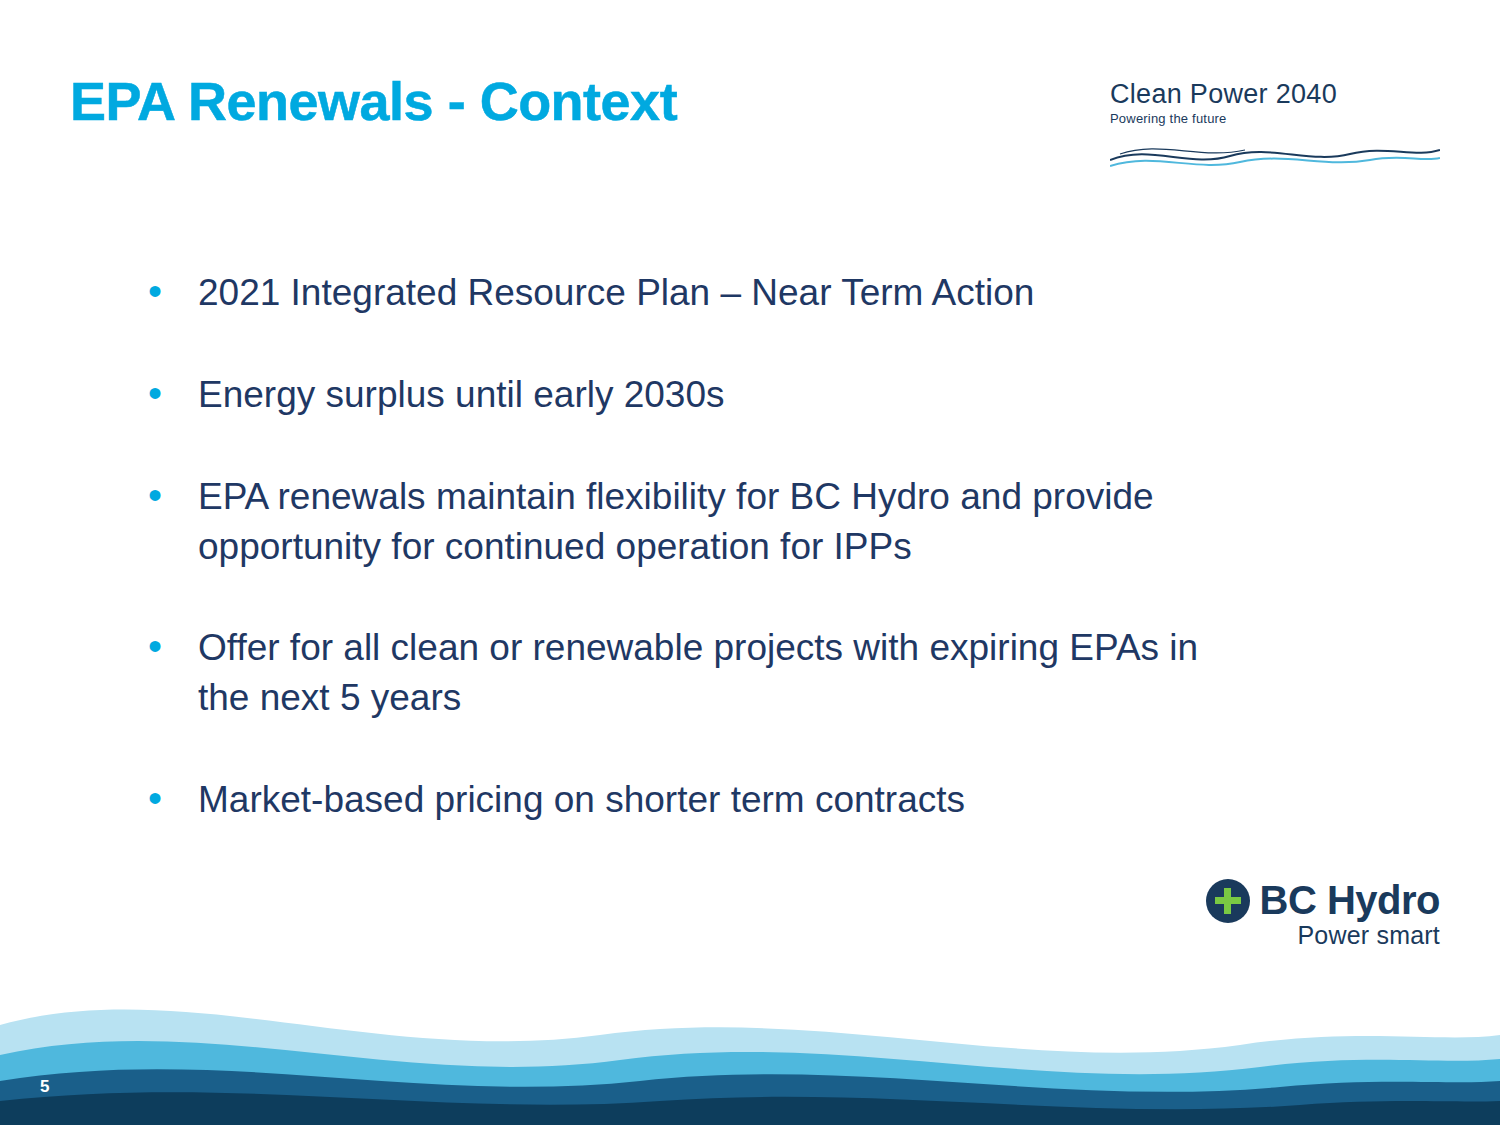EPA Renewals - Context
Clean Power 2040
Powering the future
2021 Integrated Resource Plan – Near Term Action
Energy surplus until early 2030s
EPA renewals maintain flexibility for BC Hydro and provide opportunity for continued operation for IPPs
Offer for all clean or renewable projects with expiring EPAs in the next 5 years
Market-based pricing on shorter term contracts
BC Hydro
Power smart
5